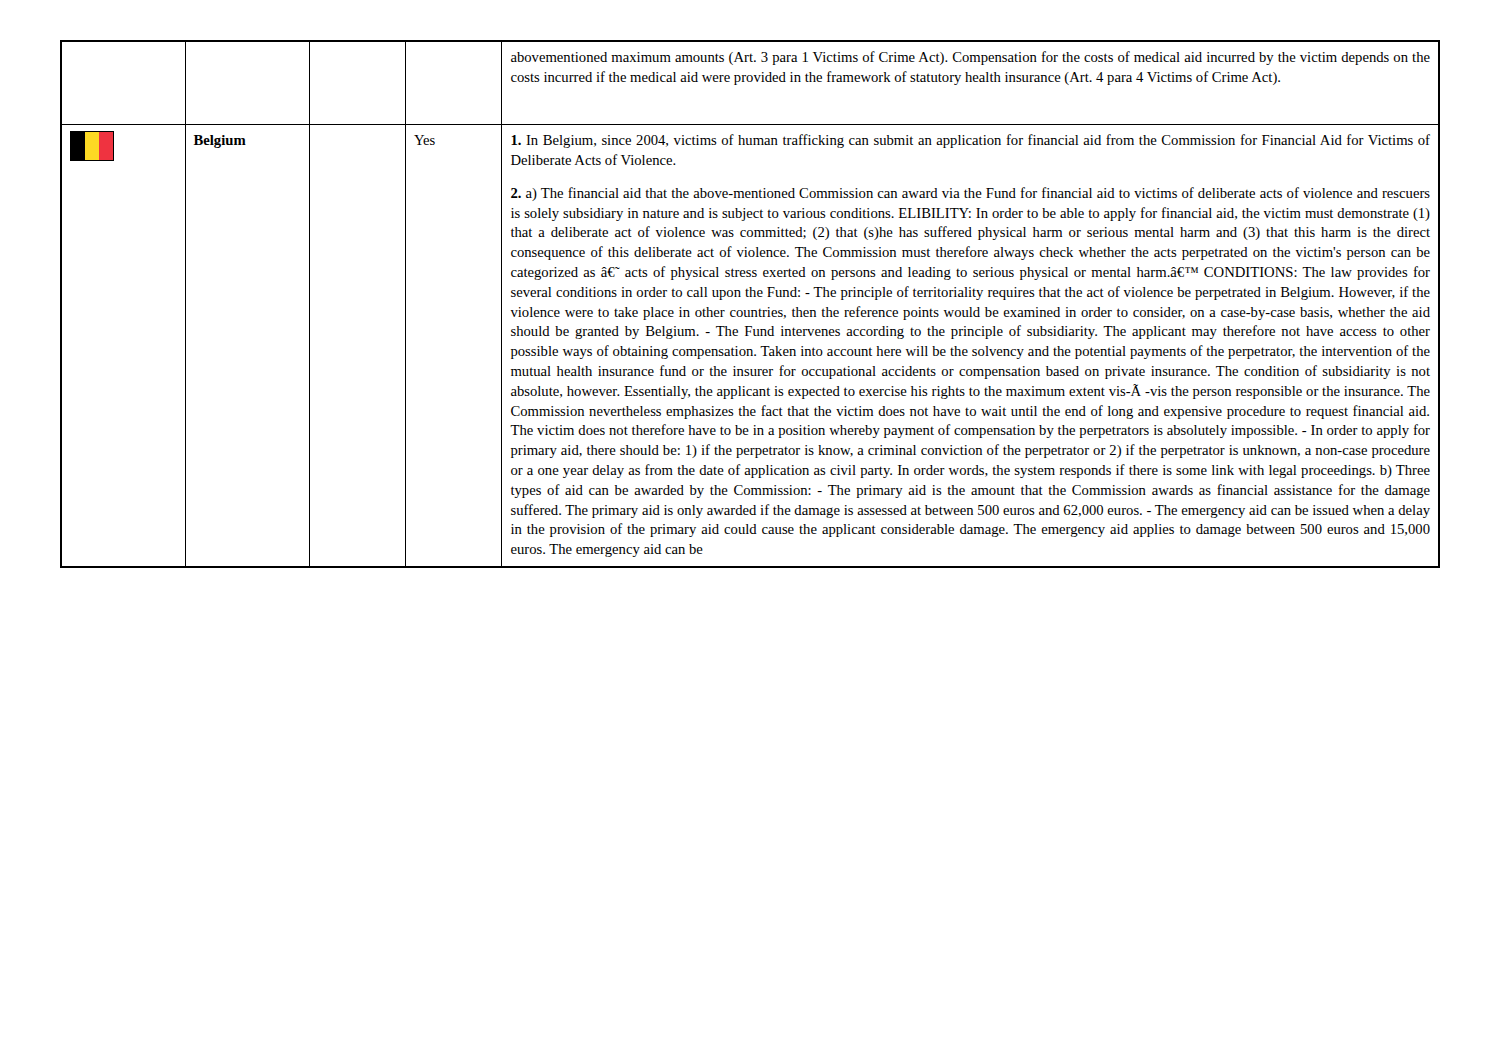| | | | | abovementioned maximum amounts (Art. 3 para 1 Victims of Crime Act). Compensation for the costs of medical aid incurred by the victim depends on the costs incurred if the medical aid were provided in the framework of statutory health insurance (Art. 4 para 4 Victims of Crime Act). |
| | Belgium | | Yes | 1. In Belgium, since 2004, victims of human trafficking can submit an application for financial aid from the Commission for Financial Aid for Victims of Deliberate Acts of Violence. 2. a) The financial aid that the above-mentioned Commission can award via the Fund for financial aid to victims of deliberate acts of violence and rescuers is solely subsidiary in nature and is subject to various conditions. ELIBILITY: In order to be able to apply for financial aid, the victim must demonstrate (1) that a deliberate act of violence was committed; (2) that (s)he has suffered physical harm or serious mental harm and (3) that this harm is the direct consequence of this deliberate act of violence. The Commission must therefore always check whether the acts perpetrated on the victim's person can be categorized as â€˜ acts of physical stress exerted on persons and leading to serious physical or mental harm.â€™ CONDITIONS: The law provides for several conditions in order to call upon the Fund: - The principle of territoriality requires that the act of violence be perpetrated in Belgium. However, if the violence were to take place in other countries, then the reference points would be examined in order to consider, on a case-by-case basis, whether the aid should be granted by Belgium. - The Fund intervenes according to the principle of subsidiarity. The applicant may therefore not have access to other possible ways of obtaining compensation. Taken into account here will be the solvency and the potential payments of the perpetrator, the intervention of the mutual health insurance fund or the insurer for occupational accidents or compensation based on private insurance. The condition of subsidiarity is not absolute, however. Essentially, the applicant is expected to exercise his rights to the maximum extent vis-Ã -vis the person responsible or the insurance. The Commission nevertheless emphasizes the fact that the victim does not have to wait until the end of long and expensive procedure to request financial aid. The victim does not therefore have to be in a position whereby payment of compensation by the perpetrators is absolutely impossible. - In order to apply for primary aid, there should be: 1) if the perpetrator is know, a criminal conviction of the perpetrator or 2) if the perpetrator is unknown, a non-case procedure or a one year delay as from the date of application as civil party. In order words, the system responds if there is some link with legal proceedings. b) Three types of aid can be awarded by the Commission: - The primary aid is the amount that the Commission awards as financial assistance for the damage suffered. The primary aid is only awarded if the damage is assessed at between 500 euros and 62,000 euros. - The emergency aid can be issued when a delay in the provision of the primary aid could cause the applicant considerable damage. The emergency aid applies to damage between 500 euros and 15,000 euros. The emergency aid can be |